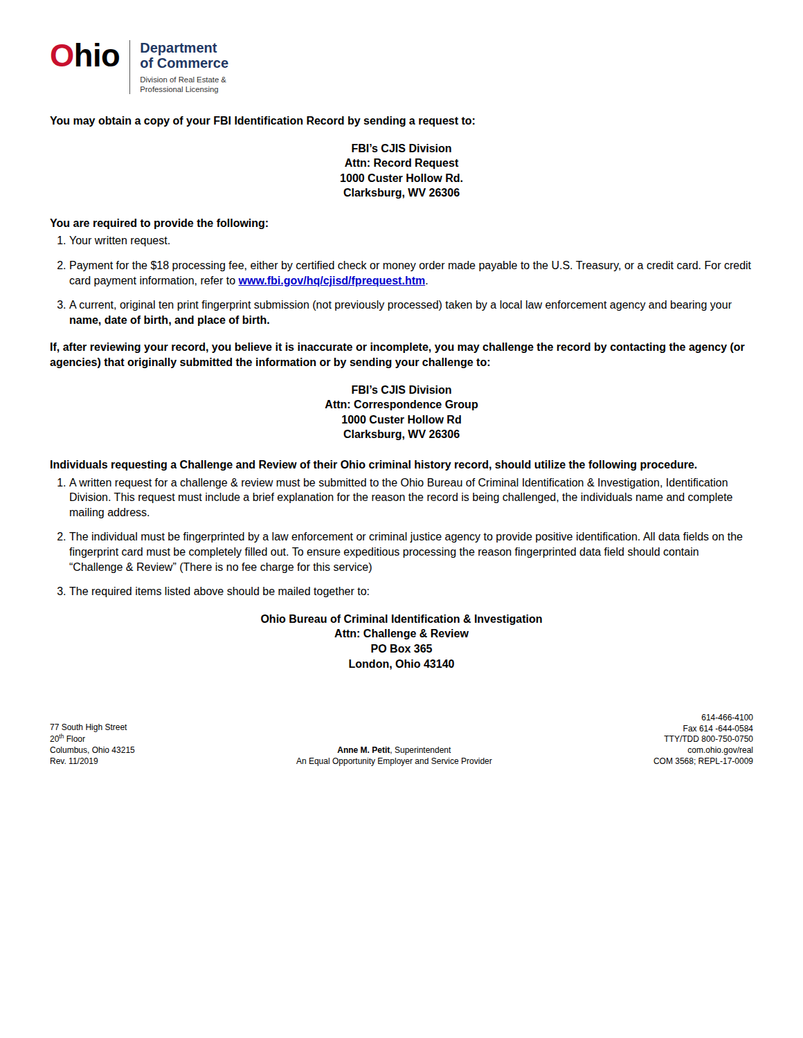Ohio
Department
of Commerce
Division of Real Estate &
Professional Licensing
You may obtain a copy of your FBI Identification Record by sending a request to:
FBI’s CJIS Division
Attn: Record Request
1000 Custer Hollow Rd.
Clarksburg, WV 26306
You are required to provide the following:
Your written request.
Payment for the $18 processing fee, either by certified check or money order made payable to the U.S. Treasury, or a credit card. For credit card payment information, refer to www.fbi.gov/hq/cjisd/fprequest.htm.
A current, original ten print fingerprint submission (not previously processed) taken by a local law enforcement agency and bearing your name, date of birth, and place of birth.
If, after reviewing your record, you believe it is inaccurate or incomplete, you may challenge the record by contacting the agency (or agencies) that originally submitted the information or by sending your challenge to:
FBI’s CJIS Division
Attn: Correspondence Group
1000 Custer Hollow Rd
Clarksburg, WV 26306
Individuals requesting a Challenge and Review of their Ohio criminal history record, should utilize the following procedure.
A written request for a challenge & review must be submitted to the Ohio Bureau of Criminal Identification & Investigation, Identification Division. This request must include a brief explanation for the reason the record is being challenged, the individuals name and complete mailing address.
The individual must be fingerprinted by a law enforcement or criminal justice agency to provide positive identification. All data fields on the fingerprint card must be completely filled out. To ensure expeditious processing the reason fingerprinted data field should contain “Challenge & Review” (There is no fee charge for this service)
The required items listed above should be mailed together to:
Ohio Bureau of Criminal Identification & Investigation
Attn: Challenge & Review
PO Box 365
London, Ohio 43140
77 South High Street
20th Floor
Columbus, Ohio 43215
Rev. 11/2019
Anne M. Petit, Superintendent
An Equal Opportunity Employer and Service Provider
614-466-4100
Fax 614 -644-0584
TTY/TDD 800-750-0750
com.ohio.gov/real
COM 3568; REPL-17-0009